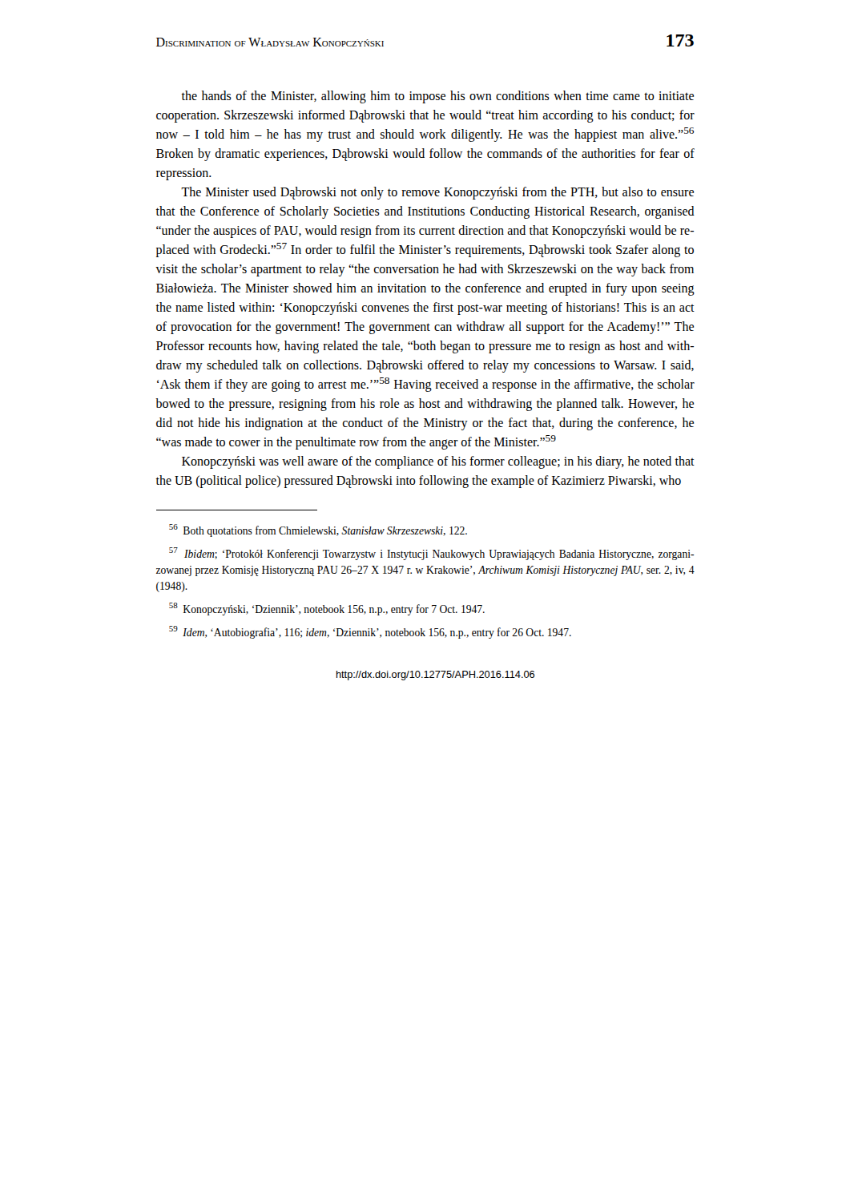Discrimination of Władysław Konopczyński 173
the hands of the Minister, allowing him to impose his own conditions when time came to initiate cooperation. Skrzeszewski informed Dąbrowski that he would “treat him according to his conduct; for now – I told him – he has my trust and should work diligently. He was the happiest man alive.”56 Broken by dramatic experiences, Dąbrowski would follow the commands of the authorities for fear of repression.
The Minister used Dąbrowski not only to remove Konopczyński from the PTH, but also to ensure that the Conference of Scholarly Societies and Institutions Conducting Historical Research, organised “under the auspices of PAU, would resign from its current direction and that Konopczyński would be replaced with Grodecki.”57 In order to fulfil the Minister’s requirements, Dąbrowski took Szafer along to visit the scholar’s apartment to relay “the conversation he had with Skrzeszewski on the way back from Białowieża. The Minister showed him an invitation to the conference and erupted in fury upon seeing the name listed within: ‘Konopczyński convenes the first post-war meeting of historians! This is an act of provocation for the government! The government can withdraw all support for the Academy!’” The Professor recounts how, having related the tale, “both began to pressure me to resign as host and withdraw my scheduled talk on collections. Dąbrowski offered to relay my concessions to Warsaw. I said, ‘Ask them if they are going to arrest me.’”58 Having received a response in the affirmative, the scholar bowed to the pressure, resigning from his role as host and withdrawing the planned talk. However, he did not hide his indignation at the conduct of the Ministry or the fact that, during the conference, he “was made to cower in the penultimate row from the anger of the Minister.”59
Konopczyński was well aware of the compliance of his former colleague; in his diary, he noted that the UB (political police) pressured Dąbrowski into following the example of Kazimierz Piwarski, who
56 Both quotations from Chmielewski, Stanisław Skrzeszewski, 122.
57 Ibidem; ‘Protokół Konferencji Towarzystw i Instytucji Naukowych Uprawiających Badania Historyczne, zorganizowanej przez Komisję Historyczną PAU 26–27 X 1947 r. w Krakowie’, Archiwum Komisji Historycznej PAU, ser. 2, iv, 4 (1948).
58 Konopczyński, ‘Dziennik’, notebook 156, n.p., entry for 7 Oct. 1947.
59 Idem, ‘Autobiografia’, 116; idem, ‘Dziennik’, notebook 156, n.p., entry for 26 Oct. 1947.
http://dx.doi.org/10.12775/APH.2016.114.06